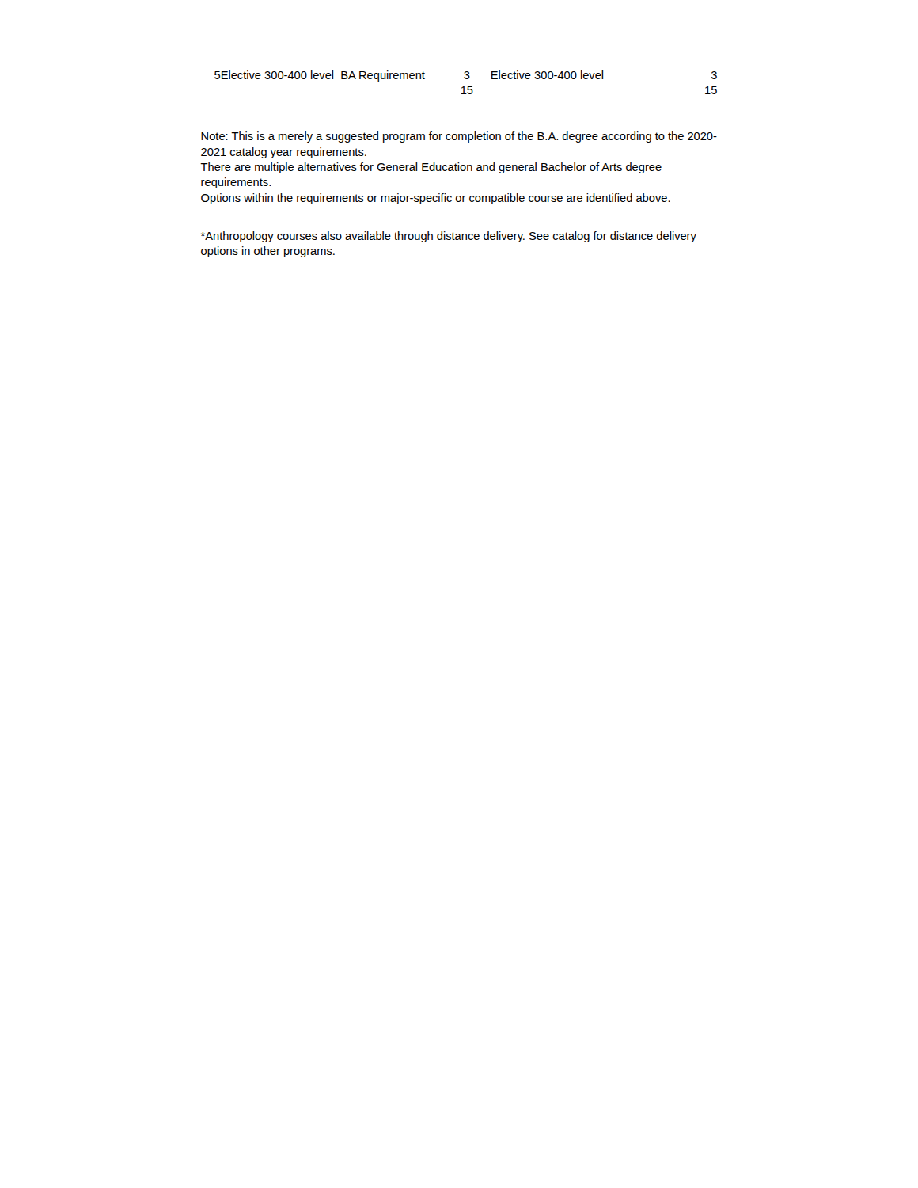| 5 | Elective 300-400 level BA Requirement | 3 | Elective 300-400 level | 3 |
| | | 15 | | 15 |
Note: This is a merely a suggested program for completion of the B.A. degree according to the 2020-2021 catalog year requirements.
There are multiple alternatives for General Education and general Bachelor of Arts degree requirements.
Options within the requirements or major-specific or compatible course are identified above.
*Anthropology courses also available through distance delivery. See catalog for distance delivery options in other programs.